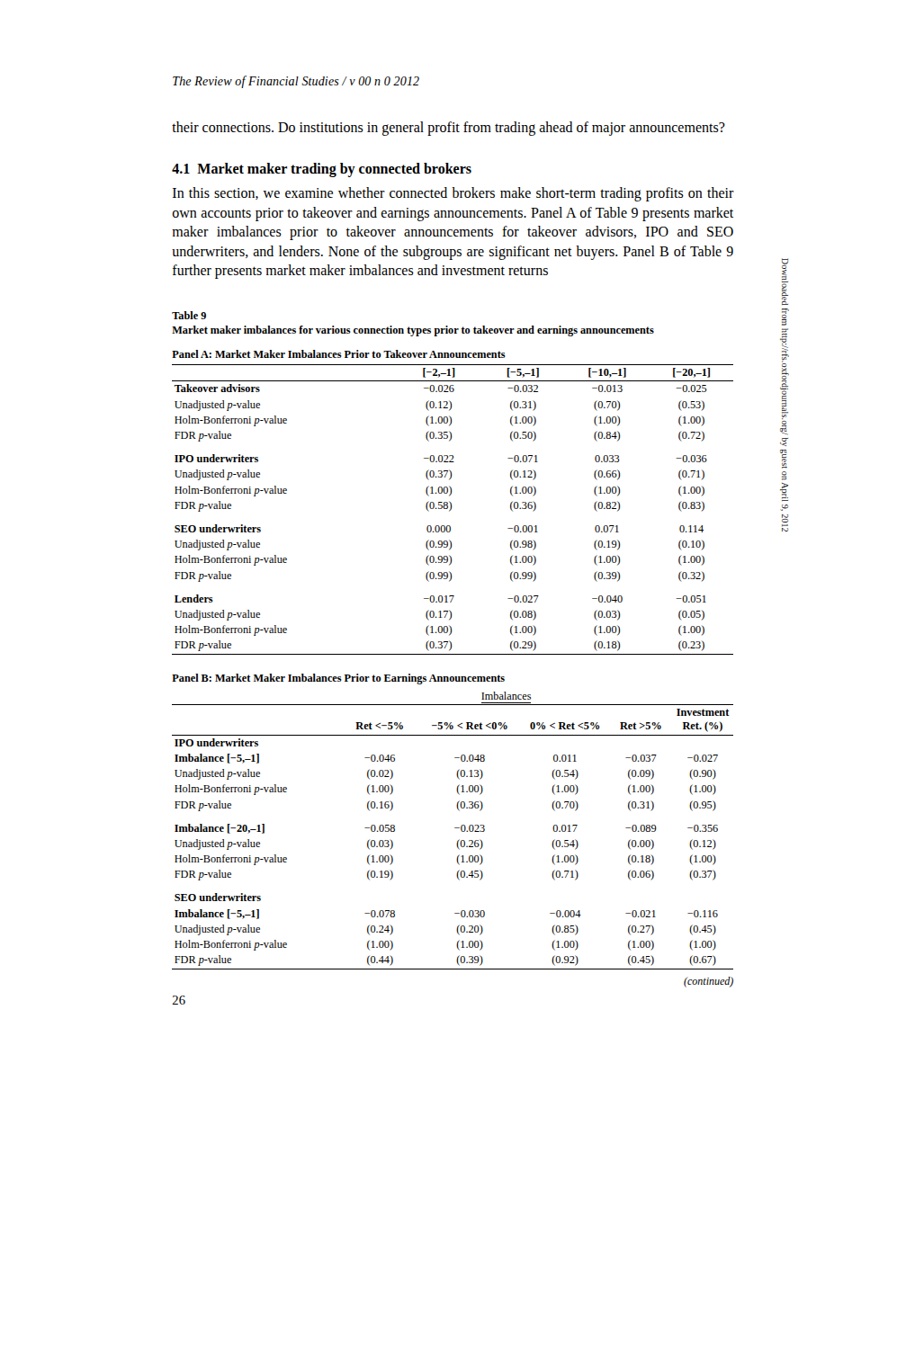The Review of Financial Studies / v 00 n 0 2012
their connections. Do institutions in general profit from trading ahead of major announcements?
4.1 Market maker trading by connected brokers
In this section, we examine whether connected brokers make short-term trading profits on their own accounts prior to takeover and earnings announcements. Panel A of Table 9 presents market maker imbalances prior to takeover announcements for takeover advisors, IPO and SEO underwriters, and lenders. None of the subgroups are significant net buyers. Panel B of Table 9 further presents market maker imbalances and investment returns
Table 9
Market maker imbalances for various connection types prior to takeover and earnings announcements
Panel A: Market Maker Imbalances Prior to Takeover Announcements
| | [−2,–1] | [−5,–1] | [−10,–1] | [−20,–1] |
| --- | --- | --- | --- | --- |
| Takeover advisors | −0.026 | −0.032 | −0.013 | −0.025 |
| Unadjusted p -value | (0.12) | (0.31) | (0.70) | (0.53) |
| Holm-Bonferroni p -value | (1.00) | (1.00) | (1.00) | (1.00) |
| FDR p -value | (0.35) | (0.50) | (0.84) | (0.72) |
| IPO underwriters | −0.022 | −0.071 | 0.033 | −0.036 |
| Unadjusted p -value | (0.37) | (0.12) | (0.66) | (0.71) |
| Holm-Bonferroni p -value | (1.00) | (1.00) | (1.00) | (1.00) |
| FDR p -value | (0.58) | (0.36) | (0.82) | (0.83) |
| SEO underwriters | 0.000 | −0.001 | 0.071 | 0.114 |
| Unadjusted p -value | (0.99) | (0.98) | (0.19) | (0.10) |
| Holm-Bonferroni p -value | (0.99) | (1.00) | (1.00) | (1.00) |
| FDR p -value | (0.99) | (0.99) | (0.39) | (0.32) |
| Lenders | −0.017 | −0.027 | −0.040 | −0.051 |
| Unadjusted p -value | (0.17) | (0.08) | (0.03) | (0.05) |
| Holm-Bonferroni p -value | (1.00) | (1.00) | (1.00) | (1.00) |
| FDR p -value | (0.37) | (0.29) | (0.18) | (0.23) |
Panel B: Market Maker Imbalances Prior to Earnings Announcements
| | Imbalances | |
| --- | --- | --- |
| | Ret <−5% | −5% < Ret <0% | 0% < Ret <5% | Ret >5% | Investment Ret. (%) |
| IPO underwriters | | | | | |
| Imbalance [−5,–1] | −0.046 | −0.048 | 0.011 | −0.037 | −0.027 |
| Unadjusted p -value | (0.02) | (0.13) | (0.54) | (0.09) | (0.90) |
| Holm-Bonferroni p -value | (1.00) | (1.00) | (1.00) | (1.00) | (1.00) |
| FDR p -value | (0.16) | (0.36) | (0.70) | (0.31) | (0.95) |
| Imbalance [−20,–1] | −0.058 | −0.023 | 0.017 | −0.089 | −0.356 |
| Unadjusted p -value | (0.03) | (0.26) | (0.54) | (0.00) | (0.12) |
| Holm-Bonferroni p -value | (1.00) | (1.00) | (1.00) | (0.18) | (1.00) |
| FDR p -value | (0.19) | (0.45) | (0.71) | (0.06) | (0.37) |
| SEO underwriters | | | | | |
| Imbalance [−5,–1] | −0.078 | −0.030 | −0.004 | −0.021 | −0.116 |
| Unadjusted p -value | (0.24) | (0.20) | (0.85) | (0.27) | (0.45) |
| Holm-Bonferroni p -value | (1.00) | (1.00) | (1.00) | (1.00) | (1.00) |
| FDR p -value | (0.44) | (0.39) | (0.92) | (0.45) | (0.67) |
(continued)
26
Downloaded from http://rfs.oxfordjournals.org/ by guest on April 9, 2012